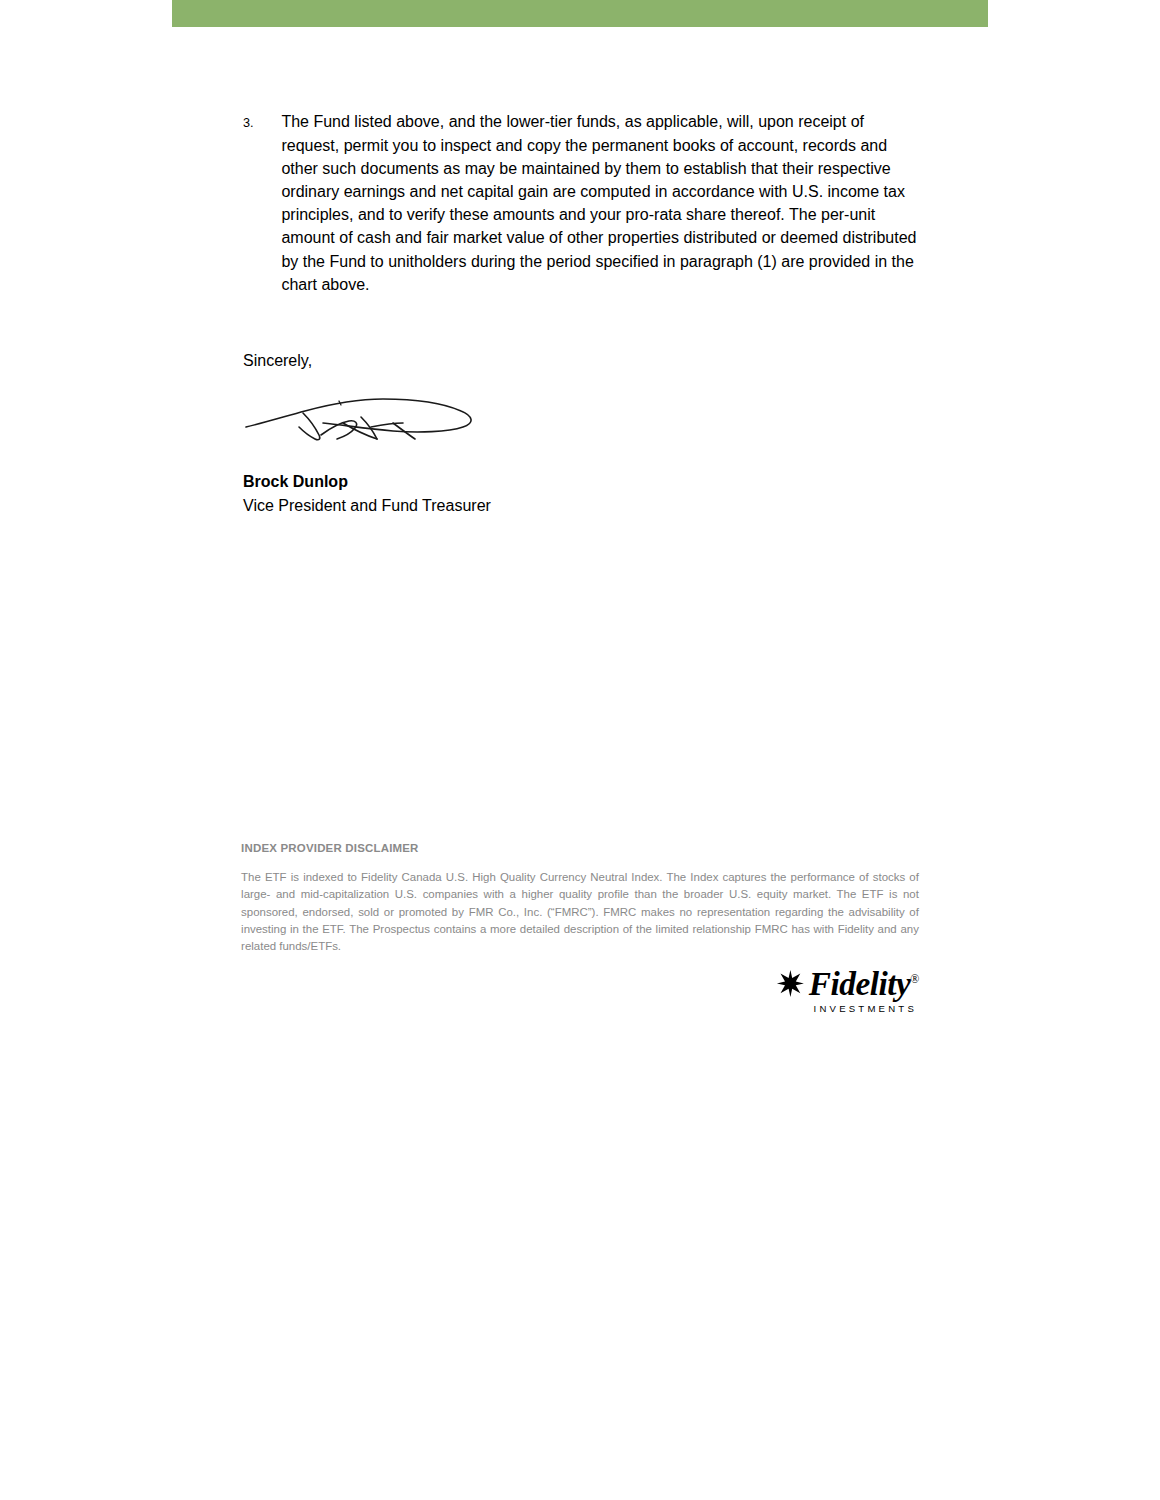3.
The Fund listed above, and the lower-tier funds, as applicable, will, upon receipt of request, permit you to inspect and copy the permanent books of account, records and other such documents as may be maintained by them to establish that their respective ordinary earnings and net capital gain are computed in accordance with U.S. income tax principles, and to verify these amounts and your pro-rata share thereof. The per-unit amount of cash and fair market value of other properties distributed or deemed distributed by the Fund to unitholders during the period specified in paragraph (1) are provided in the chart above.
Sincerely,
Brock Dunlop
Vice President and Fund Treasurer
INDEX PROVIDER DISCLAIMER
The ETF is indexed to Fidelity Canada U.S. High Quality Currency Neutral Index. The Index captures the performance of stocks of large- and mid-capitalization U.S. companies with a higher quality profile than the broader U.S. equity market. The ETF is not sponsored, endorsed, sold or promoted by FMR Co., Inc. (“FMRC”). FMRC makes no representation regarding the advisability of investing in the ETF. The Prospectus contains a more detailed description of the limited relationship FMRC has with Fidelity and any related funds/ETFs.
Fidelity®
INVESTMENTS